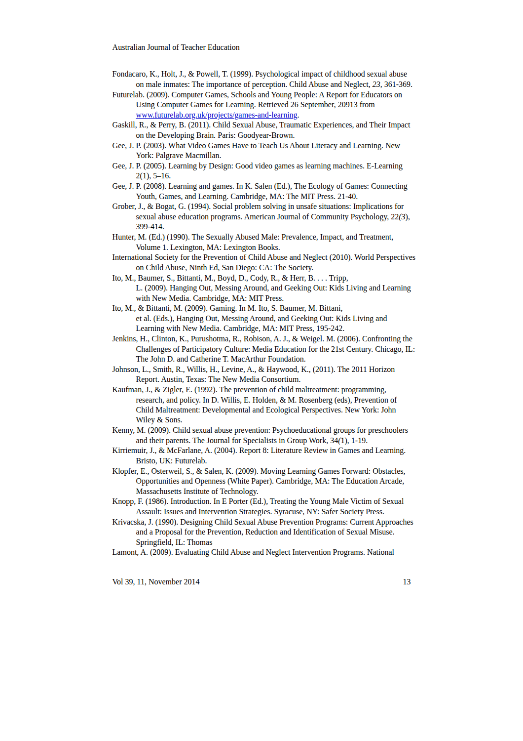Australian Journal of Teacher Education
Fondacaro, K., Holt, J., & Powell, T. (1999). Psychological impact of childhood sexual abuse on male inmates: The importance of perception. Child Abuse and Neglect, 23, 361-369.
Futurelab. (2009). Computer Games, Schools and Young People: A Report for Educators on Using Computer Games for Learning. Retrieved 26 September, 20913 from www.futurelab.org.uk/projects/games-and-learning.
Gaskill, R., & Perry, B. (2011). Child Sexual Abuse, Traumatic Experiences, and Their Impact on the Developing Brain. Paris: Goodyear-Brown.
Gee, J. P. (2003). What Video Games Have to Teach Us About Literacy and Learning. New York: Palgrave Macmillan.
Gee, J. P. (2005). Learning by Design: Good video games as learning machines. E-Learning 2(1), 5–16.
Gee, J. P. (2008). Learning and games. In K. Salen (Ed.), The Ecology of Games: Connecting Youth, Games, and Learning. Cambridge, MA: The MIT Press. 21-40.
Grober, J., & Bogat, G. (1994). Social problem solving in unsafe situations: Implications for sexual abuse education programs. American Journal of Community Psychology, 22(3), 399-414.
Hunter, M. (Ed.) (1990). The Sexually Abused Male: Prevalence, Impact, and Treatment, Volume 1. Lexington, MA: Lexington Books.
International Society for the Prevention of Child Abuse and Neglect (2010). World Perspectives on Child Abuse, Ninth Ed, San Diego: CA: The Society.
Ito, M., Baumer, S., Bittanti, M., Boyd, D., Cody, R., & Herr, B. . . . Tripp,
L. (2009). Hanging Out, Messing Around, and Geeking Out: Kids Living and Learning with New Media. Cambridge, MA: MIT Press.
Ito, M., & Bittanti, M. (2009). Gaming. In M. Ito, S. Baumer, M. Bittani,
et al. (Eds.), Hanging Out, Messing Around, and Geeking Out: Kids Living and Learning with New Media. Cambridge, MA: MIT Press, 195-242.
Jenkins, H., Clinton, K., Purushotma, R., Robison, A. J., & Weigel. M. (2006). Confronting the Challenges of Participatory Culture: Media Education for the 21st Century. Chicago, IL: The John D. and Catherine T. MacArthur Foundation.
Johnson, L., Smith, R., Willis, H., Levine, A., & Haywood, K., (2011). The 2011 Horizon Report. Austin, Texas: The New Media Consortium.
Kaufman, J., & Zigler, E. (1992). The prevention of child maltreatment: programming, research, and policy. In D. Willis, E. Holden, & M. Rosenberg (eds), Prevention of Child Maltreatment: Developmental and Ecological Perspectives. New York: John Wiley & Sons.
Kenny, M. (2009). Child sexual abuse prevention: Psychoeducational groups for preschoolers and their parents. The Journal for Specialists in Group Work, 34(1), 1-19.
Kirriemuir, J., & McFarlane, A. (2004). Report 8: Literature Review in Games and Learning. Bristo, UK: Futurelab.
Klopfer, E., Osterweil, S., & Salen, K. (2009). Moving Learning Games Forward: Obstacles, Opportunities and Openness (White Paper). Cambridge, MA: The Education Arcade, Massachusetts Institute of Technology.
Knopp, F. (1986). Introduction. In E Porter (Ed.), Treating the Young Male Victim of Sexual Assault: Issues and Intervention Strategies. Syracuse, NY: Safer Society Press.
Krivacska, J. (1990). Designing Child Sexual Abuse Prevention Programs: Current Approaches and a Proposal for the Prevention, Reduction and Identification of Sexual Misuse. Springfield, IL: Thomas
Lamont, A. (2009). Evaluating Child Abuse and Neglect Intervention Programs. National
Vol 39, 11, November 2014 13